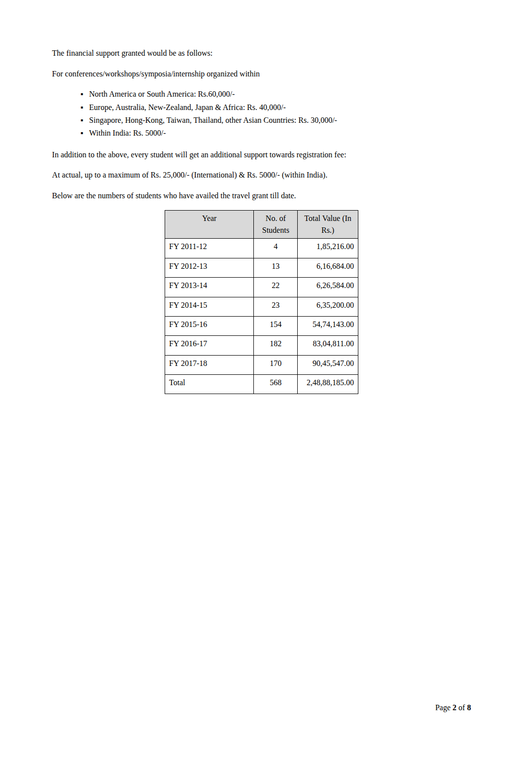The financial support granted would be as follows:
For conferences/workshops/symposia/internship organized within
North America or South America: Rs.60,000/-
Europe, Australia, New-Zealand, Japan & Africa: Rs. 40,000/-
Singapore, Hong-Kong, Taiwan, Thailand, other Asian Countries: Rs. 30,000/-
Within India: Rs. 5000/-
In addition to the above, every student will get an additional support towards registration fee:
At actual, up to a maximum of Rs. 25,000/- (International) & Rs. 5000/- (within India).
Below are the numbers of students who have availed the travel grant till date.
| Year | No. of Students | Total Value (In Rs.) |
| --- | --- | --- |
| FY 2011-12 | 4 | 1,85,216.00 |
| FY 2012-13 | 13 | 6,16,684.00 |
| FY 2013-14 | 22 | 6,26,584.00 |
| FY 2014-15 | 23 | 6,35,200.00 |
| FY 2015-16 | 154 | 54,74,143.00 |
| FY 2016-17 | 182 | 83,04,811.00 |
| FY 2017-18 | 170 | 90,45,547.00 |
| Total | 568 | 2,48,88,185.00 |
Page 2 of 8